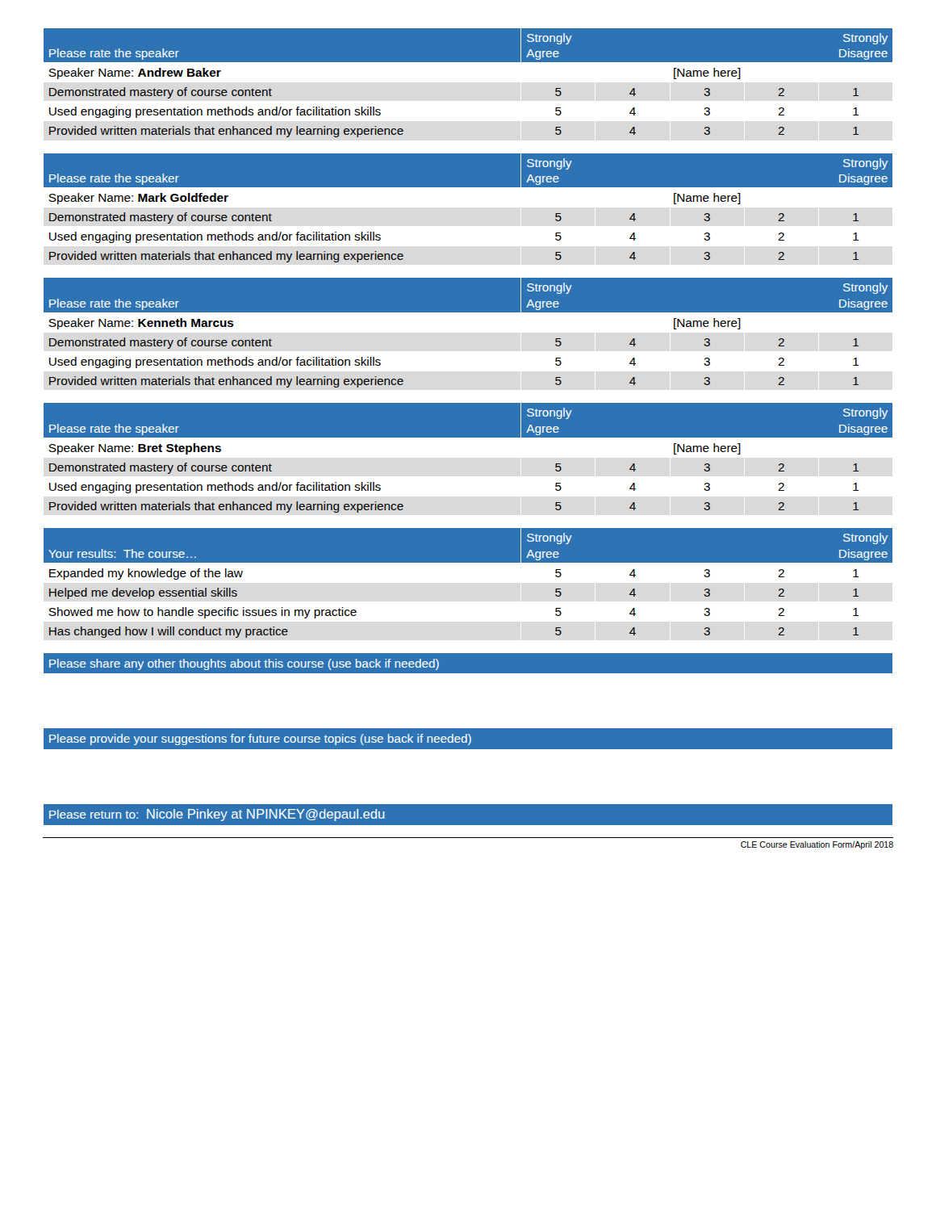| Please rate the speaker | Strongly Agree Strongly Disagree |
| Speaker Name: Andrew Baker | [Name here] |
| Demonstrated mastery of course content | 5 | 4 | 3 | 2 | 1 |
| Used engaging presentation methods and/or facilitation skills | 5 | 4 | 3 | 2 | 1 |
| Provided written materials that enhanced my learning experience | 5 | 4 | 3 | 2 | 1 |
| Please rate the speaker | Strongly Agree Strongly Disagree |
| Speaker Name: Mark Goldfeder | [Name here] |
| Demonstrated mastery of course content | 5 | 4 | 3 | 2 | 1 |
| Used engaging presentation methods and/or facilitation skills | 5 | 4 | 3 | 2 | 1 |
| Provided written materials that enhanced my learning experience | 5 | 4 | 3 | 2 | 1 |
| Please rate the speaker | Strongly Agree Strongly Disagree |
| Speaker Name: Kenneth Marcus | [Name here] |
| Demonstrated mastery of course content | 5 | 4 | 3 | 2 | 1 |
| Used engaging presentation methods and/or facilitation skills | 5 | 4 | 3 | 2 | 1 |
| Provided written materials that enhanced my learning experience | 5 | 4 | 3 | 2 | 1 |
| Please rate the speaker | Strongly Agree Strongly Disagree |
| Speaker Name: Bret Stephens | [Name here] |
| Demonstrated mastery of course content | 5 | 4 | 3 | 2 | 1 |
| Used engaging presentation methods and/or facilitation skills | 5 | 4 | 3 | 2 | 1 |
| Provided written materials that enhanced my learning experience | 5 | 4 | 3 | 2 | 1 |
| Your results: The course… | Strongly Agree Strongly Disagree |
| Expanded my knowledge of the law | 5 | 4 | 3 | 2 | 1 |
| Helped me develop essential skills | 5 | 4 | 3 | 2 | 1 |
| Showed me how to handle specific issues in my practice | 5 | 4 | 3 | 2 | 1 |
| Has changed how I will conduct my practice | 5 | 4 | 3 | 2 | 1 |
| Please share any other thoughts about this course (use back if needed) |
| Please provide your suggestions for future course topics (use back if needed) |
| Please return to: Nicole Pinkey at NPINKEY@depaul.edu |
CLE Course Evaluation Form/April 2018